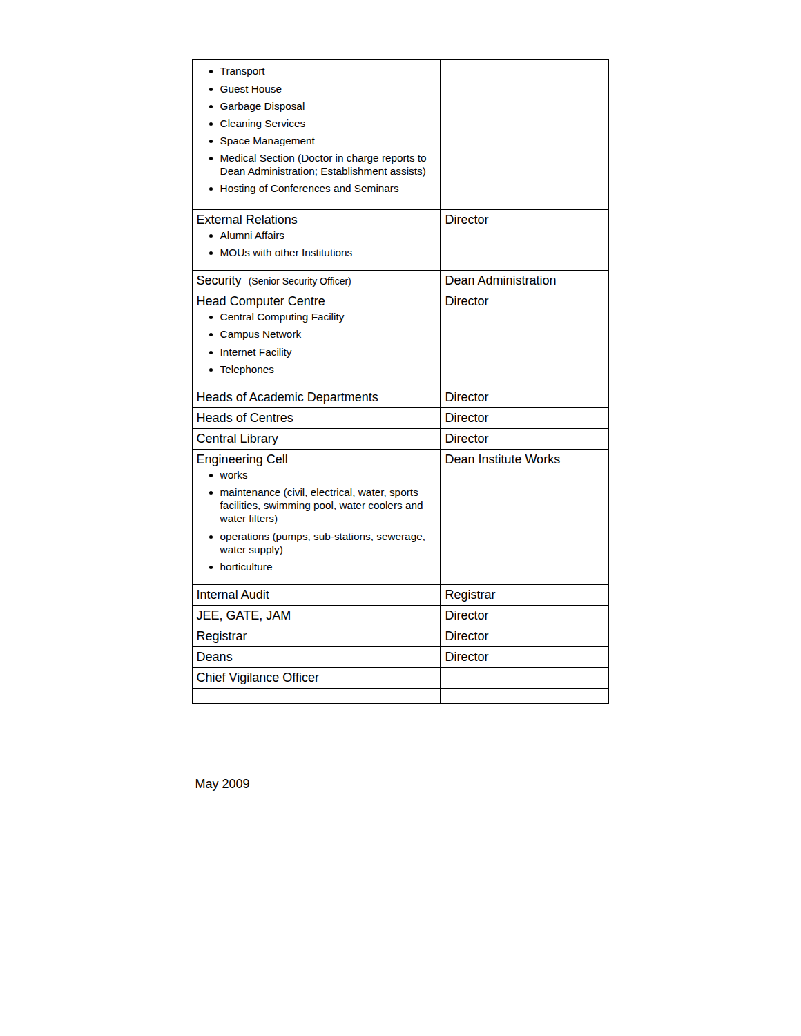| Transport Guest House Garbage Disposal Cleaning Services Space Management Medical Section (Doctor in charge reports to Dean Administration; Establishment assists) Hosting of Conferences and Seminars | |
| External Relations Alumni Affairs MOUs with other Institutions | Director |
| Security (Senior Security Officer) | Dean Administration |
| Head Computer Centre Central Computing Facility Campus Network Internet Facility Telephones | Director |
| Heads of Academic Departments | Director |
| Heads of Centres | Director |
| Central Library | Director |
| Engineering Cell works maintenance (civil, electrical, water, sports facilities, swimming pool, water coolers and water filters) operations (pumps, sub-stations, sewerage, water supply) horticulture | Dean Institute Works |
| Internal Audit | Registrar |
| JEE, GATE, JAM | Director |
| Registrar | Director |
| Deans | Director |
| Chief Vigilance Officer | |
May 2009